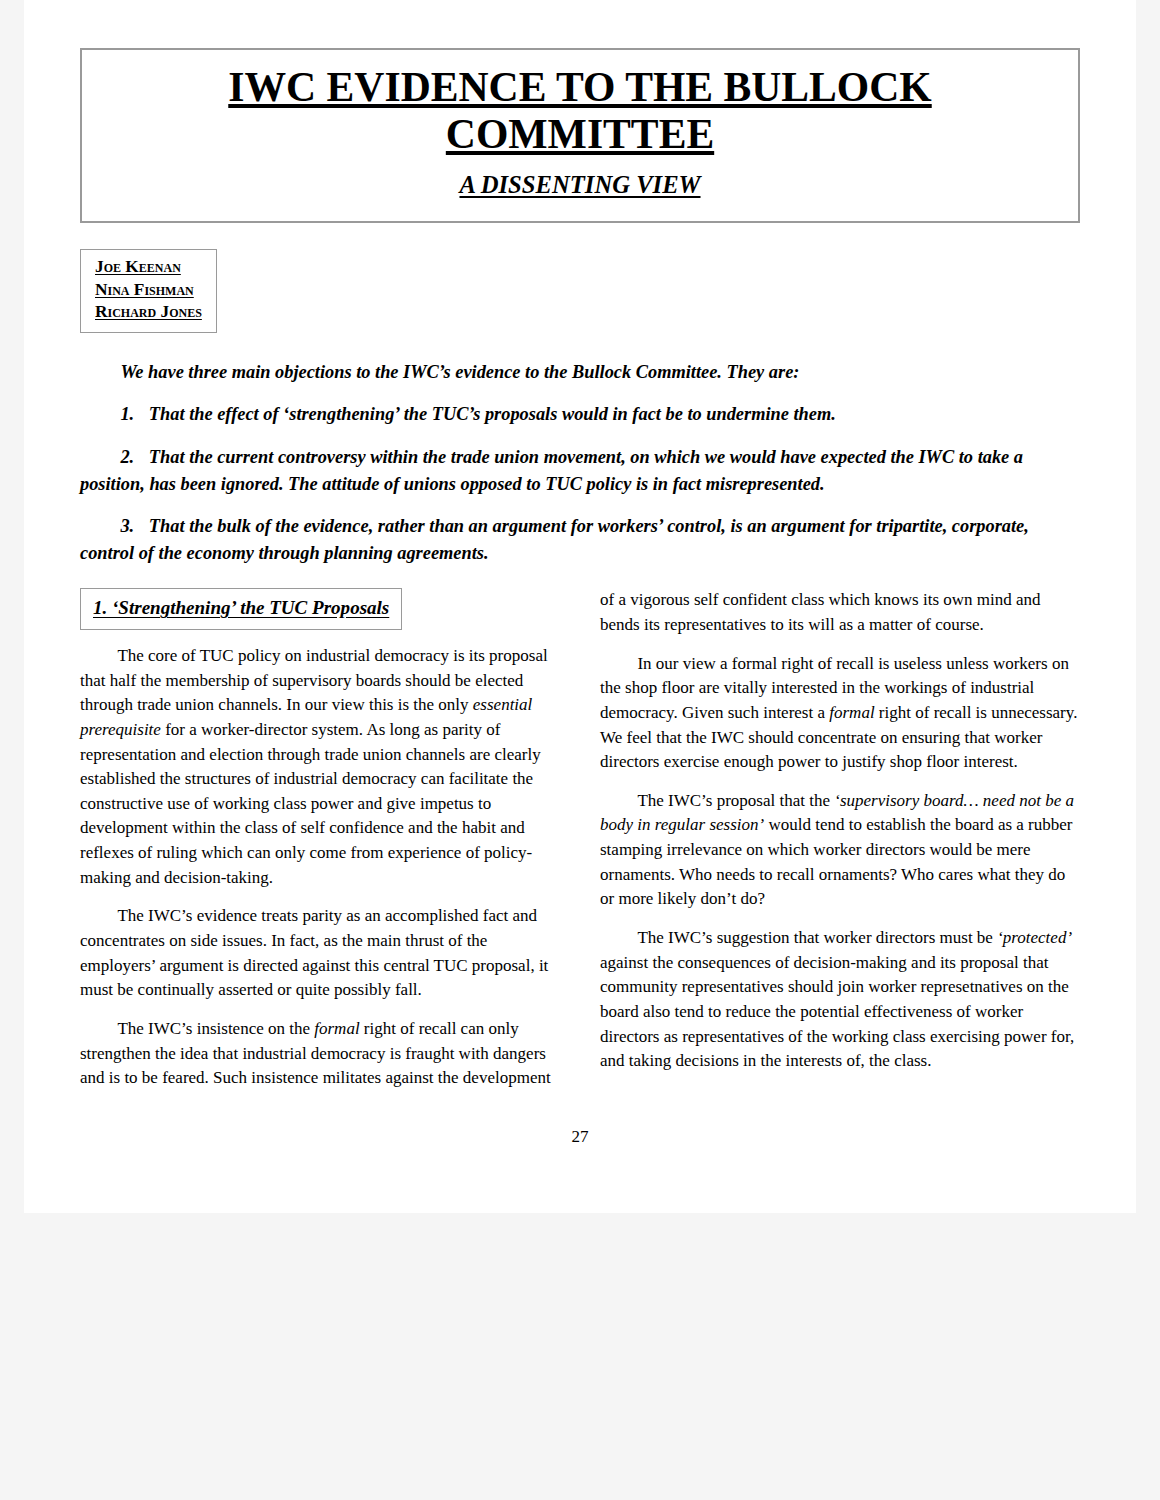IWC EVIDENCE TO THE BULLOCK COMMITTEE
A DISSENTING VIEW
Joe Keenan Nina Fishman Richard Jones
We have three main objections to the IWC’s evidence to the Bullock Committee. They are:
1. That the effect of ‘strengthening’ the TUC’s proposals would in fact be to undermine them.
2. That the current controversy within the trade union movement, on which we would have expected the IWC to take a position, has been ignored. The attitude of unions opposed to TUC policy is in fact misrepresented.
3. That the bulk of the evidence, rather than an argument for workers’ control, is an argument for tripartite, corporate, control of the economy through planning agreements.
1. ‘Strengthening’ the TUC Proposals
The core of TUC policy on industrial democracy is its proposal that half the membership of supervisory boards should be elected through trade union channels. In our view this is the only essential prerequisite for a worker-director system. As long as parity of representation and election through trade union channels are clearly established the structures of industrial democracy can facilitate the constructive use of working class power and give impetus to development within the class of self confidence and the habit and reflexes of ruling which can only come from experience of policy-making and decision-taking.
The IWC’s evidence treats parity as an accomplished fact and concentrates on side issues. In fact, as the main thrust of the employers’ argument is directed against this central TUC proposal, it must be continually asserted or quite possibly fall.
The IWC’s insistence on the formal right of recall can only strengthen the idea that industrial democracy is fraught with dangers and is to be feared. Such insistence militates against the development of a vigorous self confident class which knows its own mind and bends its representatives to its will as a matter of course.
In our view a formal right of recall is useless unless workers on the shop floor are vitally interested in the workings of industrial democracy. Given such interest a formal right of recall is unnecessary. We feel that the IWC should concentrate on ensuring that worker directors exercise enough power to justify shop floor interest.
The IWC’s proposal that the ‘supervisory board… need not be a body in regular session’ would tend to establish the board as a rubber stamping irrelevance on which worker directors would be mere ornaments. Who needs to recall ornaments? Who cares what they do or more likely don’t do?
The IWC’s suggestion that worker directors must be ‘protected’ against the consequences of decision-making and its proposal that community representatives should join worker represetnatives on the board also tend to reduce the potential effectiveness of worker directors as representatives of the working class exercising power for, and taking decisions in the interests of, the class.
27